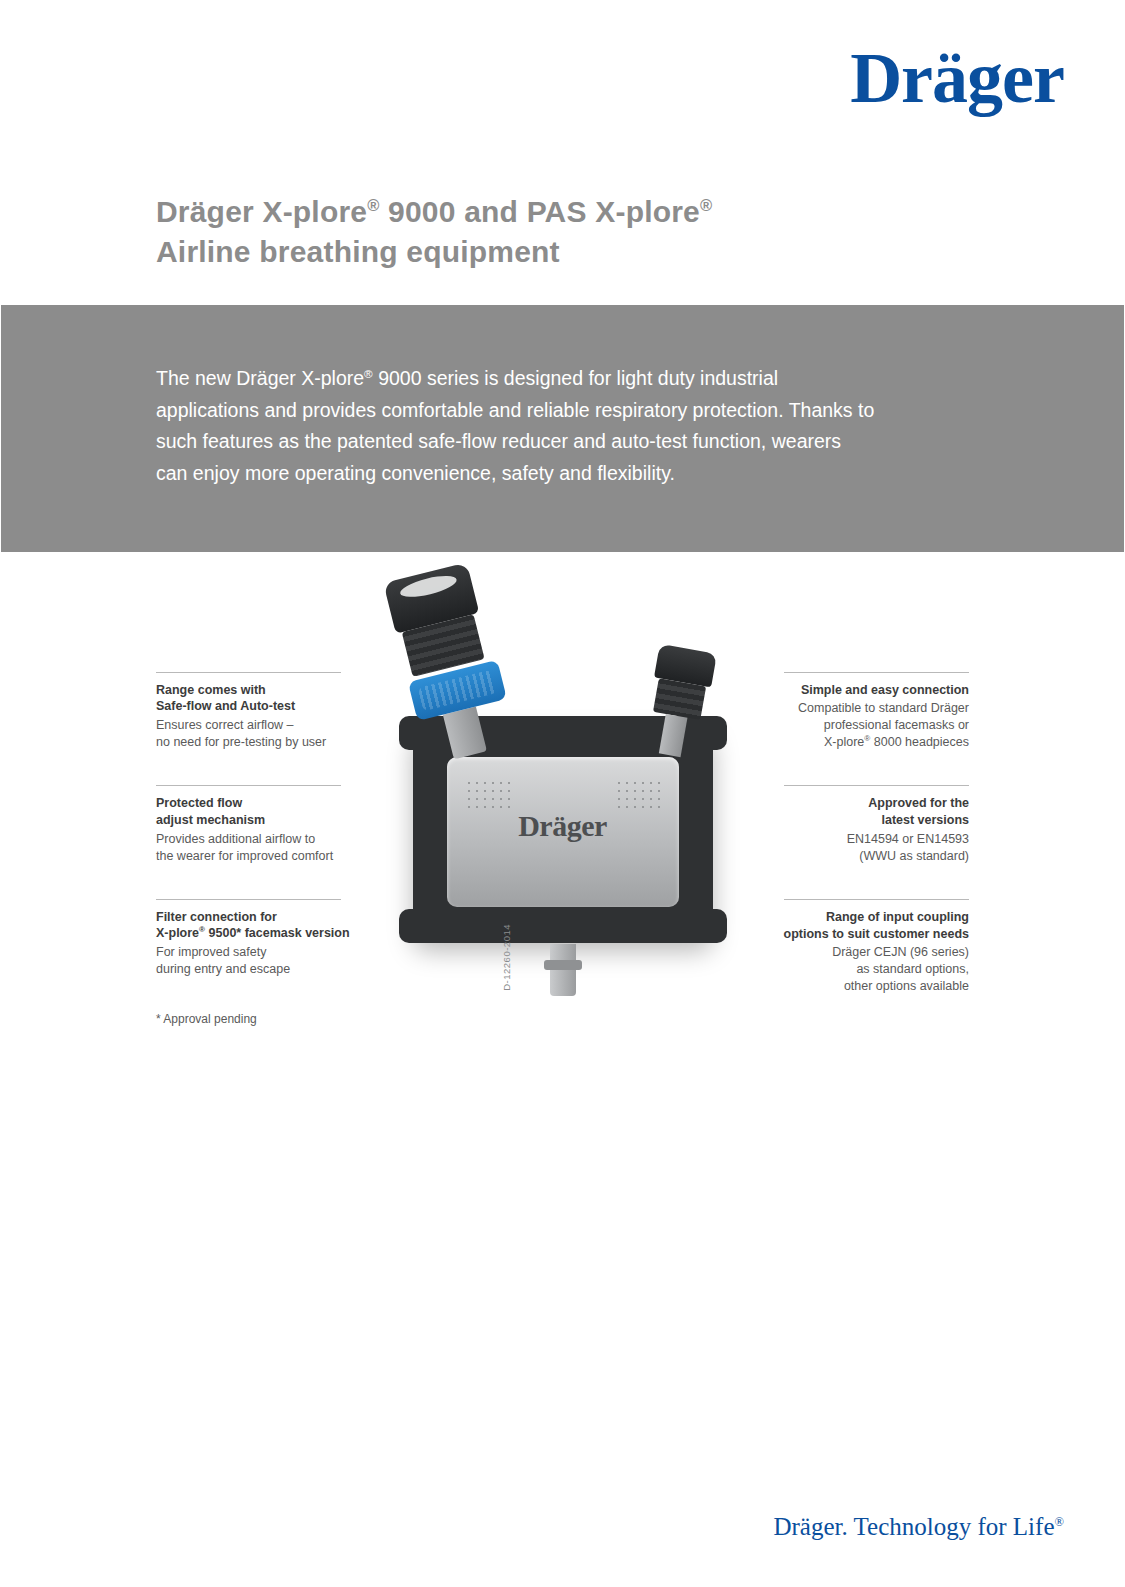Dräger
Dräger X-plore® 9000 and PAS X-plore®
Airline breathing equipment
The new Dräger X-plore® 9000 series is designed for light duty industrial applications and provides comfortable and reliable respiratory protection. Thanks to such features as the patented safe-flow reducer and auto-test function, wearers can enjoy more operating convenience, safety and flexibility.
Dräger
D-12260-2014
Range comes with
Safe-flow and Auto-test Ensures correct airflow –
no need for pre-testing by user
Protected flow
adjust mechanism Provides additional airflow to
the wearer for improved comfort
Filter connection for
X-plore® 9500* facemask version For improved safety
during entry and escape
* Approval pending
Simple and easy connection Compatible to standard Dräger
professional facemasks or
X-plore® 8000 headpieces
Approved for the
latest versions EN14594 or EN14593
(WWU as standard)
Range of input coupling
options to suit customer needs Dräger CEJN (96 series)
as standard options,
other options available
Dräger. Technology for Life®